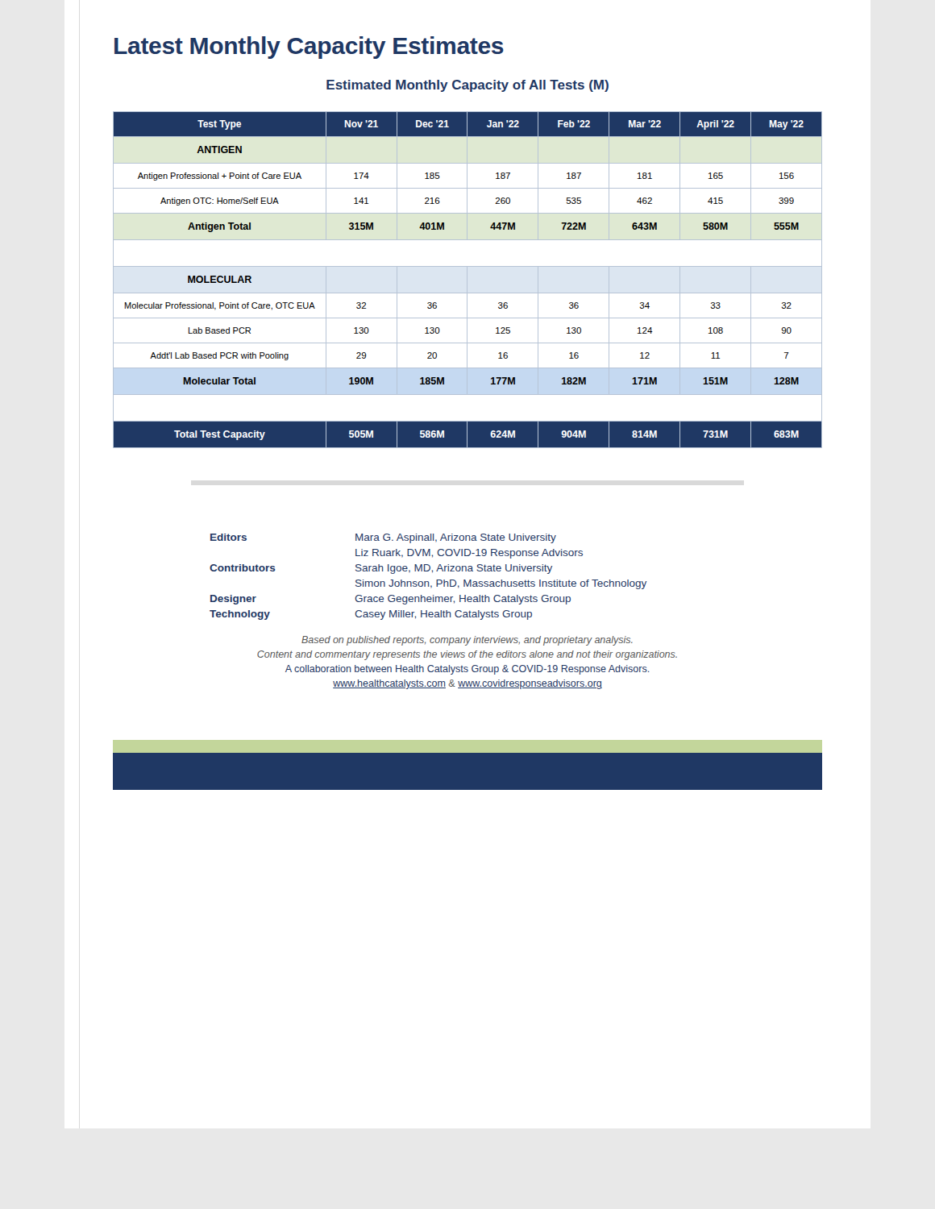Latest Monthly Capacity Estimates
Estimated Monthly Capacity of All Tests (M)
| Test Type | Nov '21 | Dec '21 | Jan '22 | Feb '22 | Mar '22 | April '22 | May '22 |
| --- | --- | --- | --- | --- | --- | --- | --- |
| ANTIGEN | | | | | | | |
| Antigen Professional + Point of Care EUA | 174 | 185 | 187 | 187 | 181 | 165 | 156 |
| Antigen OTC: Home/Self EUA | 141 | 216 | 260 | 535 | 462 | 415 | 399 |
| Antigen Total | 315M | 401M | 447M | 722M | 643M | 580M | 555M |
| MOLECULAR | | | | | | | |
| Molecular Professional, Point of Care, OTC EUA | 32 | 36 | 36 | 36 | 34 | 33 | 32 |
| Lab Based PCR | 130 | 130 | 125 | 130 | 124 | 108 | 90 |
| Addt'l Lab Based PCR with Pooling | 29 | 20 | 16 | 16 | 12 | 11 | 7 |
| Molecular Total | 190M | 185M | 177M | 182M | 171M | 151M | 128M |
| Total Test Capacity | 505M | 586M | 624M | 904M | 814M | 731M | 683M |
| Editors | Mara G. Aspinall, Arizona State University |
| | Liz Ruark, DVM, COVID-19 Response Advisors |
| Contributors | Sarah Igoe, MD, Arizona State University |
| | Simon Johnson, PhD, Massachusetts Institute of Technology |
| Designer | Grace Gegenheimer, Health Catalysts Group |
| Technology | Casey Miller, Health Catalysts Group |
Based on published reports, company interviews, and proprietary analysis.
Content and commentary represents the views of the editors alone and not their organizations.
A collaboration between Health Catalysts Group & COVID-19 Response Advisors.
www.healthcatalysts.com & www.covidresponseadvisors.org